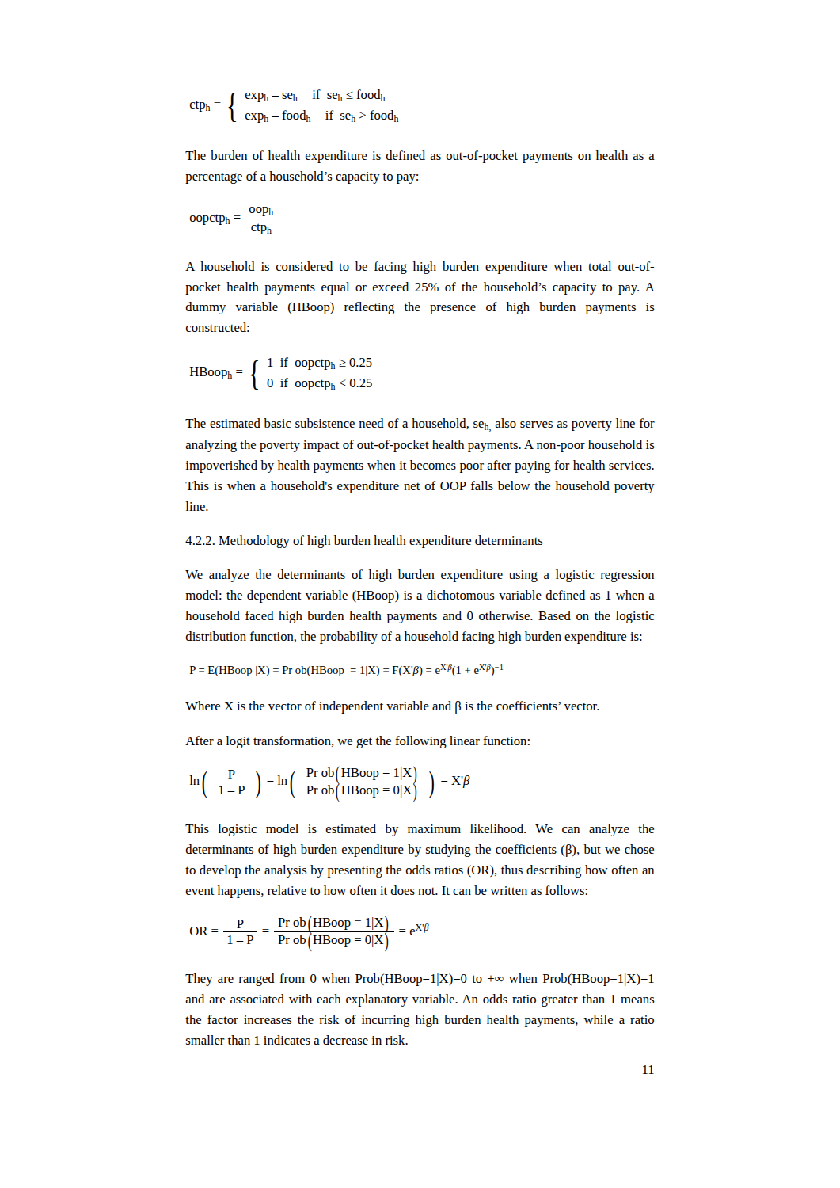ctph = { exph – sehif seh ≤ foodh exph – foodhif seh > foodh
The burden of health expenditure is defined as out-of-pocket payments on health as a percentage of a household’s capacity to pay:
oopctph = ooph ctph
A household is considered to be facing high burden expenditure when total out-of-pocket health payments equal or exceed 25% of the household’s capacity to pay. A dummy variable (HBoop) reflecting the presence of high burden payments is constructed:
HBooph = { 1 if oopctph ≥ 0.25 0 if oopctph < 0.25
The estimated basic subsistence need of a household, seh, also serves as poverty line for analyzing the poverty impact of out-of-pocket health payments. A non-poor household is impoverished by health payments when it becomes poor after paying for health services. This is when a household's expenditure net of OOP falls below the household poverty line.
4.2.2. Methodology of high burden health expenditure determinants
We analyze the determinants of high burden expenditure using a logistic regression model: the dependent variable (HBoop) is a dichotomous variable defined as 1 when a household faced high burden health payments and 0 otherwise. Based on the logistic distribution function, the probability of a household facing high burden expenditure is:
P = E(HBoop |X) = Pr ob(HBoop = 1|X) = F(X'β) = eX'β(1 + eX'β)−1
Where X is the vector of independent variable and β is the coefficients’ vector.
After a logit transformation, we get the following linear function:
ln( P 1 – P ) = ln( Pr ob(HBoop = 1|X) Pr ob(HBoop = 0|X) ) = X'β
This logistic model is estimated by maximum likelihood. We can analyze the determinants of high burden expenditure by studying the coefficients (β), but we chose to develop the analysis by presenting the odds ratios (OR), thus describing how often an event happens, relative to how often it does not. It can be written as follows:
OR = P 1 – P = Pr ob(HBoop = 1|X) Pr ob(HBoop = 0|X) = eX'β
They are ranged from 0 when Prob(HBoop=1|X)=0 to +∞ when Prob(HBoop=1|X)=1 and are associated with each explanatory variable. An odds ratio greater than 1 means the factor increases the risk of incurring high burden health payments, while a ratio smaller than 1 indicates a decrease in risk.
11